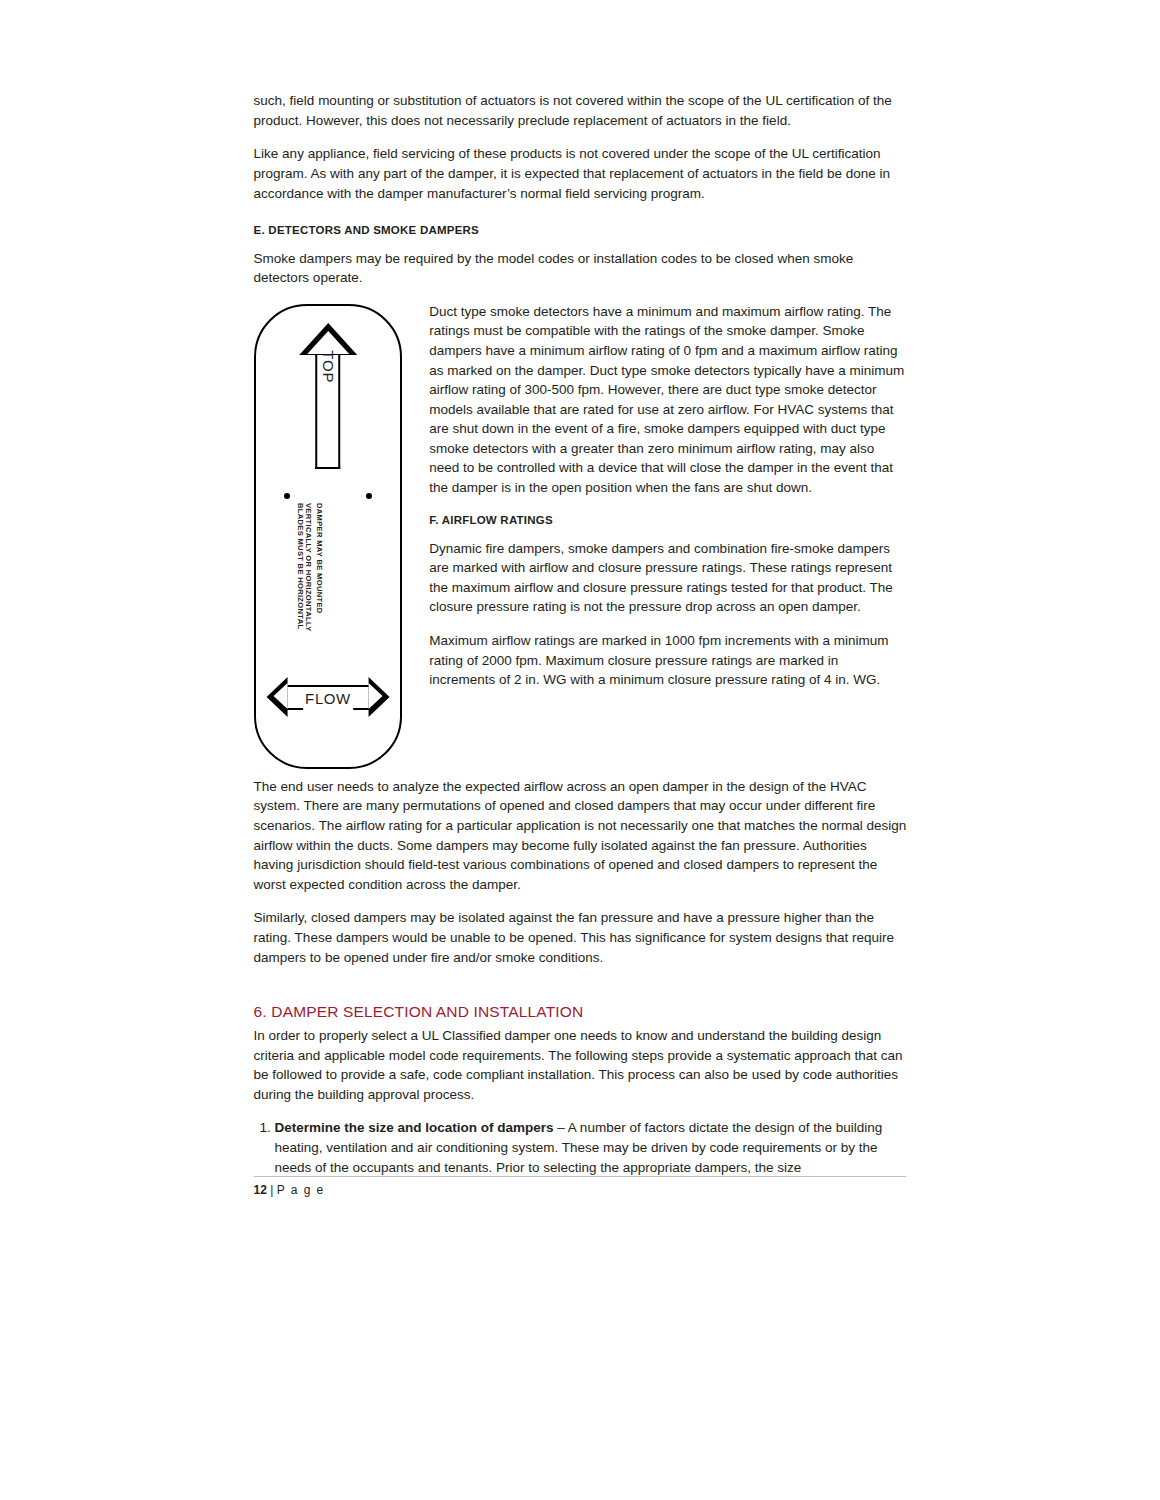such, field mounting or substitution of actuators is not covered within the scope of the UL certification of the product. However, this does not necessarily preclude replacement of actuators in the field.
Like any appliance, field servicing of these products is not covered under the scope of the UL certification program. As with any part of the damper, it is expected that replacement of actuators in the field be done in accordance with the damper manufacturer’s normal field servicing program.
E. DETECTORS AND SMOKE DAMPERS
Smoke dampers may be required by the model codes or installation codes to be closed when smoke detectors operate.
TOP
DAMPER MAY BE MOUNTED
VERTICALLY OR HORIZONTALLY
BLADES MUST BE HORIZONTAL
FLOW
Duct type smoke detectors have a minimum and maximum airflow rating. The ratings must be compatible with the ratings of the smoke damper. Smoke dampers have a minimum airflow rating of 0 fpm and a maximum airflow rating as marked on the damper. Duct type smoke detectors typically have a minimum airflow rating of 300-500 fpm. However, there are duct type smoke detector models available that are rated for use at zero airflow. For HVAC systems that are shut down in the event of a fire, smoke dampers equipped with duct type smoke detectors with a greater than zero minimum airflow rating, may also need to be controlled with a device that will close the damper in the event that the damper is in the open position when the fans are shut down.
F. AIRFLOW RATINGS
Dynamic fire dampers, smoke dampers and combination fire-smoke dampers are marked with airflow and closure pressure ratings. These ratings represent the maximum airflow and closure pressure ratings tested for that product. The closure pressure rating is not the pressure drop across an open damper.
Maximum airflow ratings are marked in 1000 fpm increments with a minimum rating of 2000 fpm. Maximum closure pressure ratings are marked in increments of 2 in. WG with a minimum closure pressure rating of 4 in. WG.
The end user needs to analyze the expected airflow across an open damper in the design of the HVAC system. There are many permutations of opened and closed dampers that may occur under different fire scenarios. The airflow rating for a particular application is not necessarily one that matches the normal design airflow within the ducts. Some dampers may become fully isolated against the fan pressure. Authorities having jurisdiction should field-test various combinations of opened and closed dampers to represent the worst expected condition across the damper.
Similarly, closed dampers may be isolated against the fan pressure and have a pressure higher than the rating. These dampers would be unable to be opened. This has significance for system designs that require dampers to be opened under fire and/or smoke conditions.
6. DAMPER SELECTION AND INSTALLATION
In order to properly select a UL Classified damper one needs to know and understand the building design criteria and applicable model code requirements. The following steps provide a systematic approach that can be followed to provide a safe, code compliant installation. This process can also be used by code authorities during the building approval process.
Determine the size and location of dampers – A number of factors dictate the design of the building heating, ventilation and air conditioning system. These may be driven by code requirements or by the needs of the occupants and tenants. Prior to selecting the appropriate dampers, the size
12 | P a g e